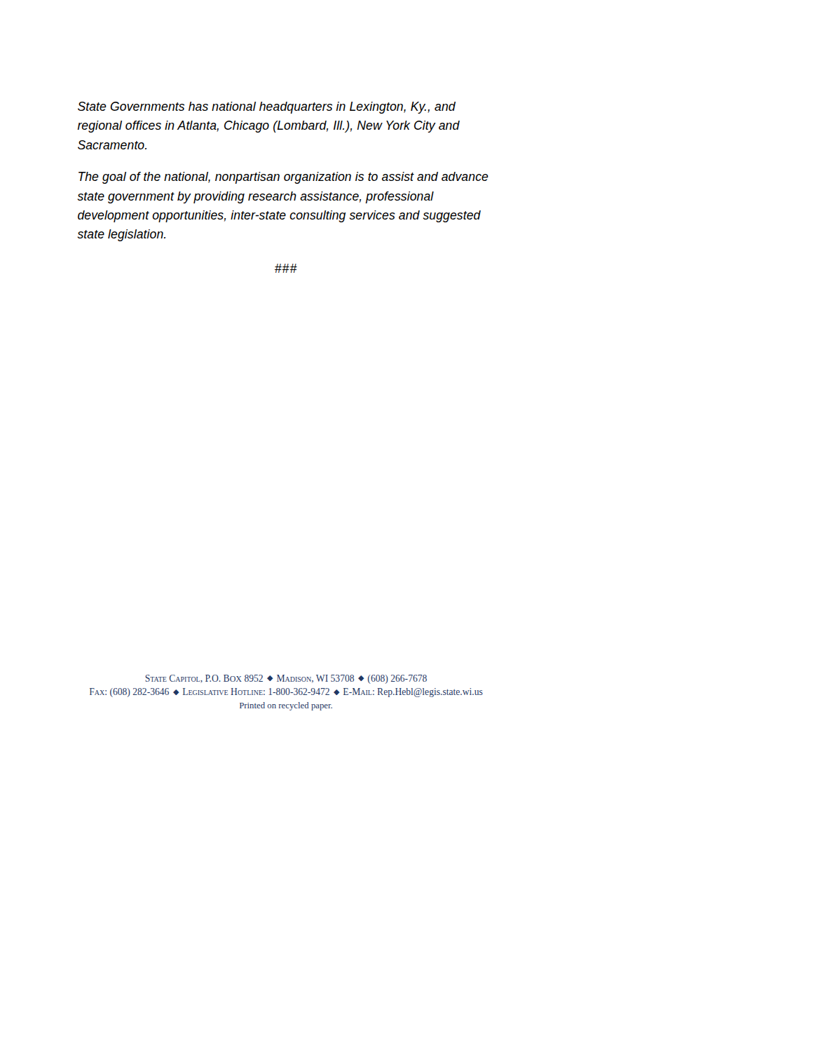State Governments has national headquarters in Lexington, Ky., and regional offices in Atlanta, Chicago (Lombard, Ill.), New York City and Sacramento.
The goal of the national, nonpartisan organization is to assist and advance state government by providing research assistance, professional development opportunities, inter-state consulting services and suggested state legislation.
###
State Capitol, P.O. BOX 8952 ◆ Madison, WI 53708 ◆ (608) 266-7678
Fax: (608) 282-3646 ◆ Legislative Hotline: 1-800-362-9472 ◆ E-Mail: Rep.Hebl@legis.state.wi.us
Printed on recycled paper.